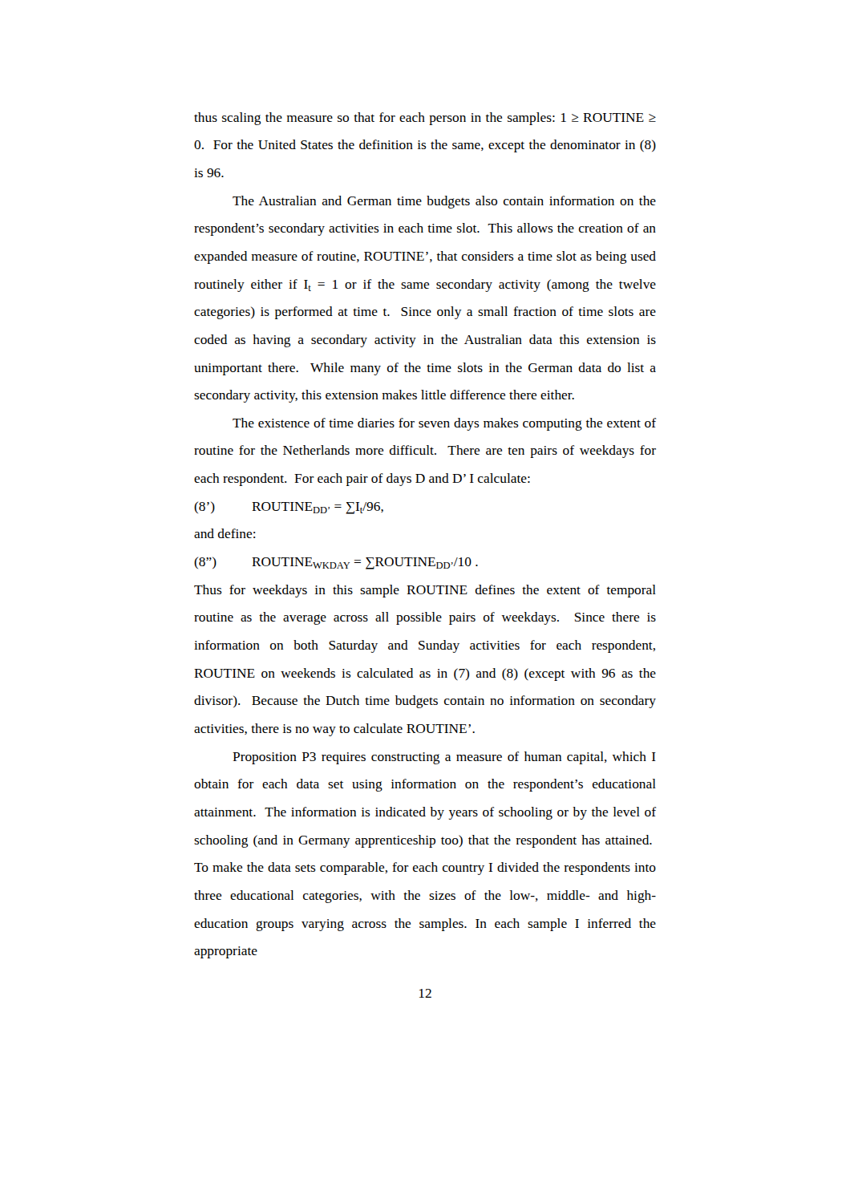thus scaling the measure so that for each person in the samples: 1 ≥ ROUTINE ≥ 0. For the United States the definition is the same, except the denominator in (8) is 96.
The Australian and German time budgets also contain information on the respondent’s secondary activities in each time slot. This allows the creation of an expanded measure of routine, ROUTINE’, that considers a time slot as being used routinely either if It = 1 or if the same secondary activity (among the twelve categories) is performed at time t. Since only a small fraction of time slots are coded as having a secondary activity in the Australian data this extension is unimportant there. While many of the time slots in the German data do list a secondary activity, this extension makes little difference there either.
The existence of time diaries for seven days makes computing the extent of routine for the Netherlands more difficult. There are ten pairs of weekdays for each respondent. For each pair of days D and D’ I calculate:
(8’) ROUTINEDD’ = ∑It/96,
and define:
(8”) ROUTINEWKDAY = ∑ROUTINEDD’/10 .
Thus for weekdays in this sample ROUTINE defines the extent of temporal routine as the average across all possible pairs of weekdays. Since there is information on both Saturday and Sunday activities for each respondent, ROUTINE on weekends is calculated as in (7) and (8) (except with 96 as the divisor). Because the Dutch time budgets contain no information on secondary activities, there is no way to calculate ROUTINE’.
Proposition P3 requires constructing a measure of human capital, which I obtain for each data set using information on the respondent’s educational attainment. The information is indicated by years of schooling or by the level of schooling (and in Germany apprenticeship too) that the respondent has attained. To make the data sets comparable, for each country I divided the respondents into three educational categories, with the sizes of the low-, middle- and high-education groups varying across the samples. In each sample I inferred the appropriate
12